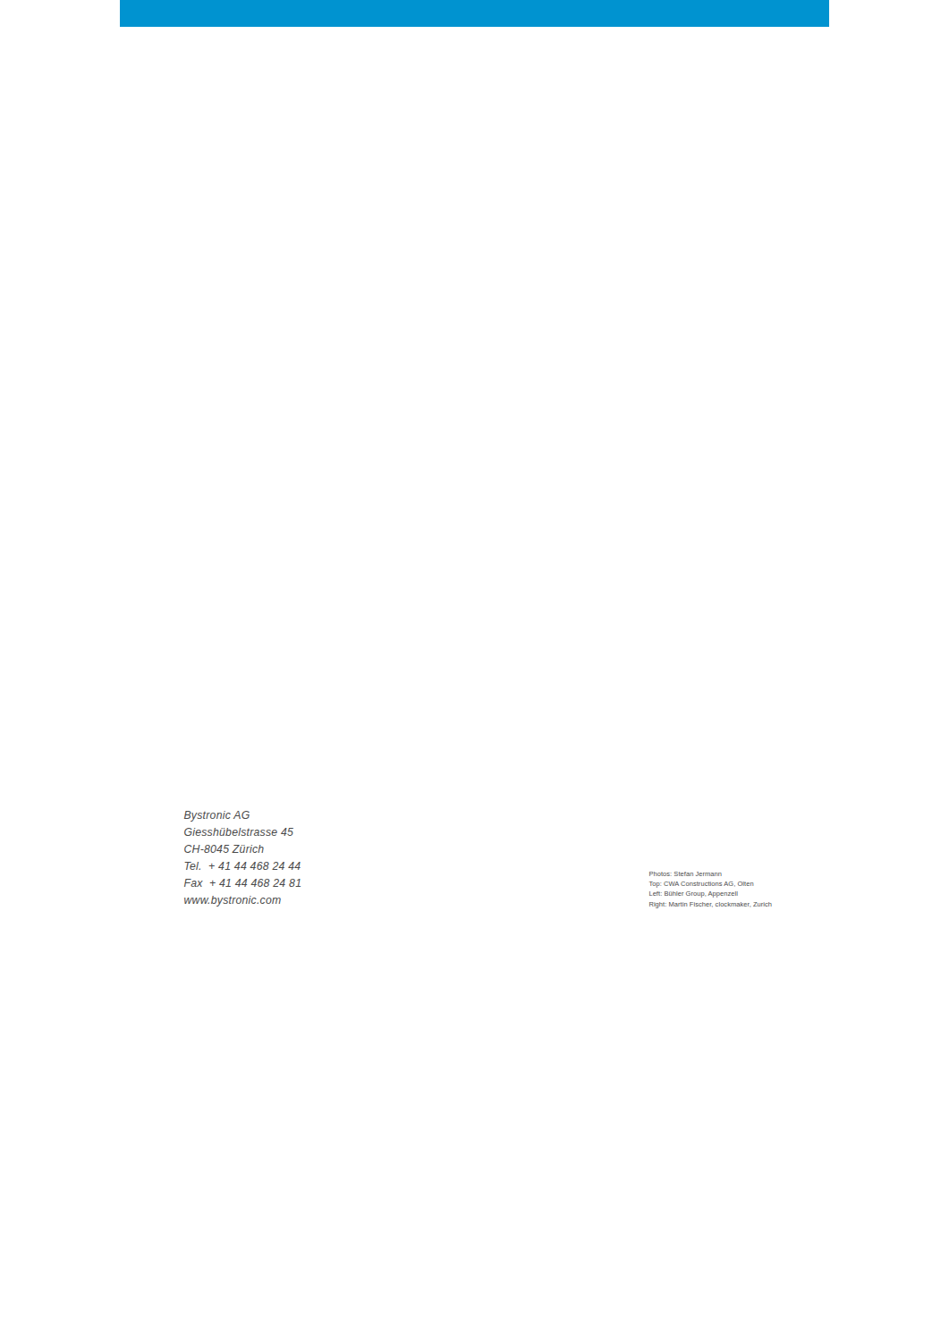Bystronic AG
Giesshübelstrasse 45
CH-8045 Zürich
Tel. + 41 44 468 24 44
Fax + 41 44 468 24 81
www.bystronic.com
Photos: Stefan Jermann
Top: CWA Constructions AG, Olten
Left: Bühler Group, Appenzell
Right: Martin Fischer, clockmaker, Zurich